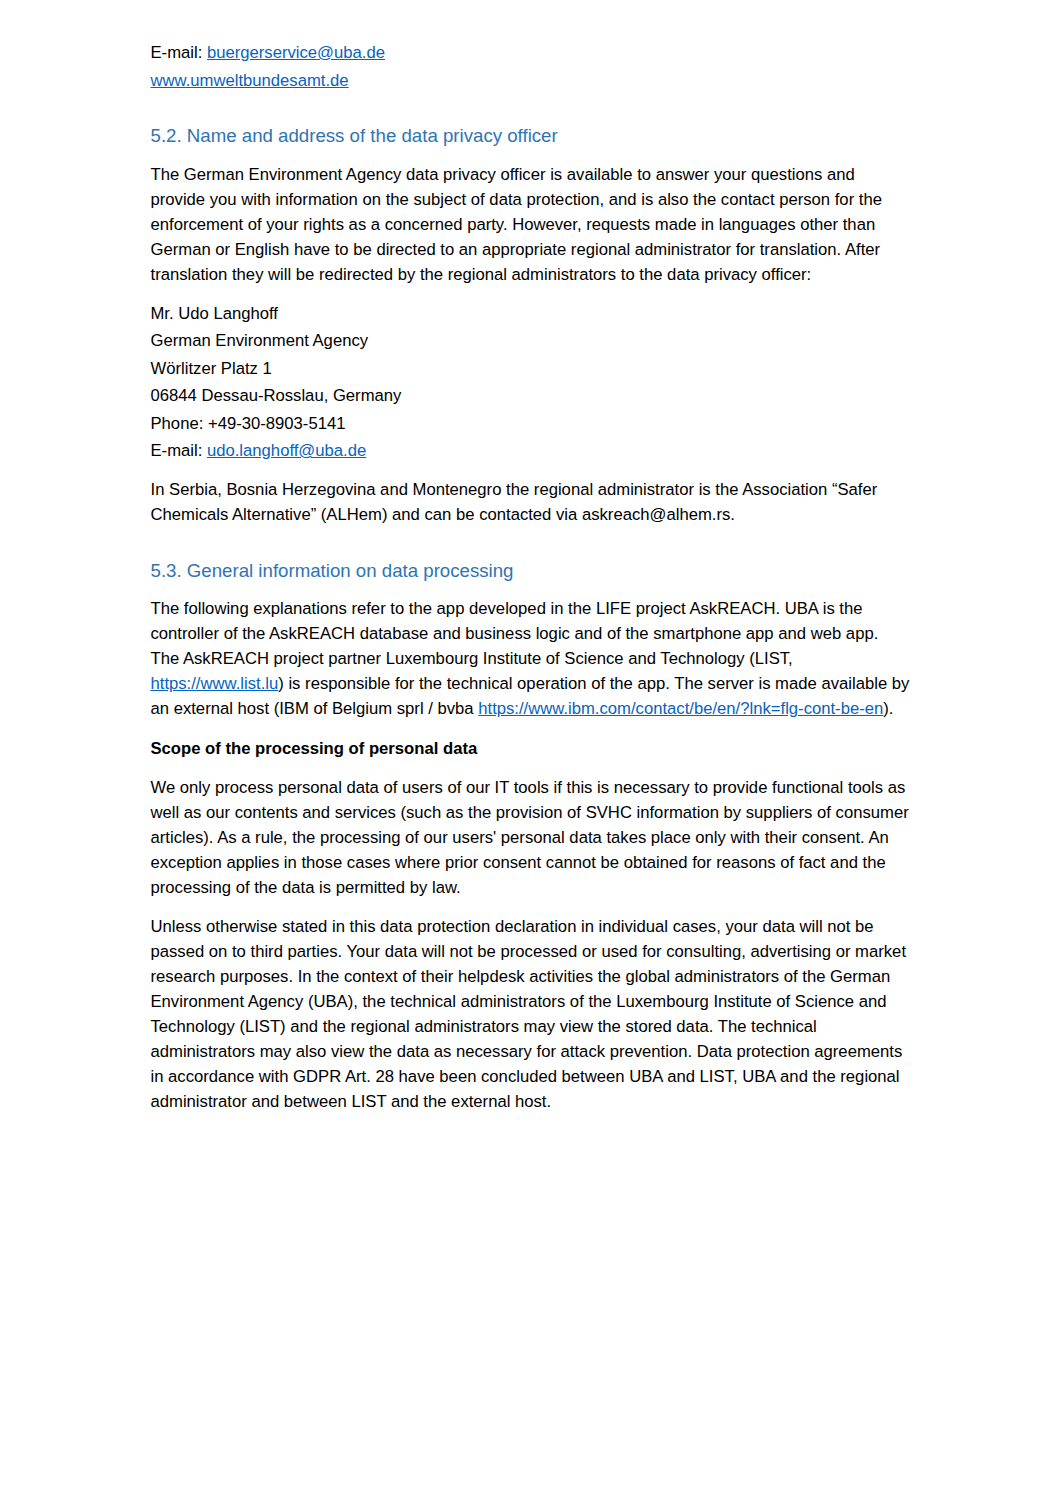E-mail: buergerservice@uba.de
www.umweltbundesamt.de
5.2. Name and address of the data privacy officer
The German Environment Agency data privacy officer is available to answer your questions and provide you with information on the subject of data protection, and is also the contact person for the enforcement of your rights as a concerned party. However, requests made in languages other than German or English have to be directed to an appropriate regional administrator for translation. After translation they will be redirected by the regional administrators to the data privacy officer:
Mr. Udo Langhoff
German Environment Agency
Wörlitzer Platz 1
06844 Dessau-Rosslau, Germany
Phone: +49-30-8903-5141
E-mail: udo.langhoff@uba.de
In Serbia, Bosnia Herzegovina and Montenegro the regional administrator is the Association “Safer Chemicals Alternative” (ALHem) and can be contacted via askreach@alhem.rs.
5.3. General information on data processing
The following explanations refer to the app developed in the LIFE project AskREACH. UBA is the controller of the AskREACH database and business logic and of the smartphone app and web app. The AskREACH project partner Luxembourg Institute of Science and Technology (LIST, https://www.list.lu) is responsible for the technical operation of the app. The server is made available by an external host (IBM of Belgium sprl / bvba https://www.ibm.com/contact/be/en/?lnk=flg-cont-be-en).
Scope of the processing of personal data
We only process personal data of users of our IT tools if this is necessary to provide functional tools as well as our contents and services (such as the provision of SVHC information by suppliers of consumer articles). As a rule, the processing of our users' personal data takes place only with their consent. An exception applies in those cases where prior consent cannot be obtained for reasons of fact and the processing of the data is permitted by law.
Unless otherwise stated in this data protection declaration in individual cases, your data will not be passed on to third parties. Your data will not be processed or used for consulting, advertising or market research purposes. In the context of their helpdesk activities the global administrators of the German Environment Agency (UBA), the technical administrators of the Luxembourg Institute of Science and Technology (LIST) and the regional administrators may view the stored data. The technical administrators may also view the data as necessary for attack prevention. Data protection agreements in accordance with GDPR Art. 28 have been concluded between UBA and LIST, UBA and the regional administrator and between LIST and the external host.